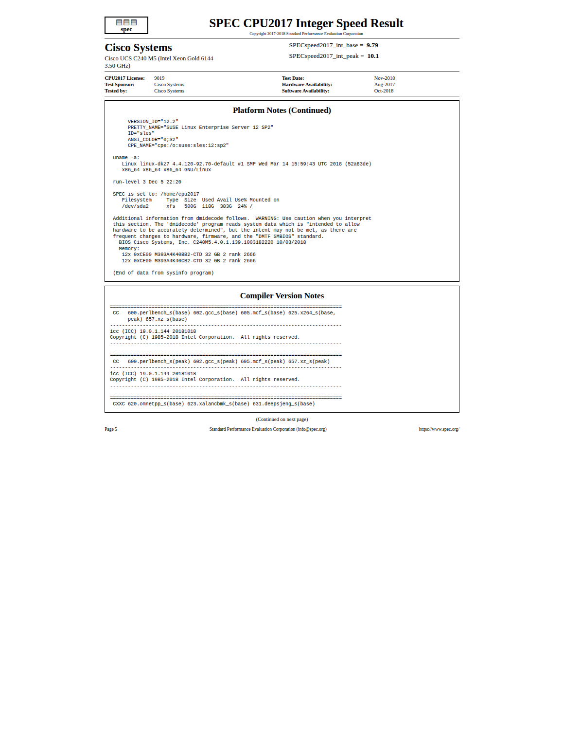▤▤▤
spec
SPEC CPU2017 Integer Speed Result
Copyright 2017-2018 Standard Performance Evaluation Corporation
Cisco Systems
Cisco UCS C240 M5 (Intel Xeon Gold 6144
3.50 GHz)
SPECspeed2017_int_base = 9.79
SPECspeed2017_int_peak = 10.1
| CPU2017 License: | 9019 | Test Date: | Nov-2018 |
| Test Sponsor: | Cisco Systems | Hardware Availability: | Aug-2017 |
| Tested by: | Cisco Systems | Software Availability: | Oct-2018 |
Platform Notes (Continued)
      VERSION_ID="12.2"
      PRETTY_NAME="SUSE Linux Enterprise Server 12 SP2"
      ID="sles"
      ANSI_COLOR="0;32"
      CPE_NAME="cpe:/o:suse:sles:12:sp2"

 uname -a:
    Linux linux-dkz7 4.4.120-92.70-default #1 SMP Wed Mar 14 15:59:43 UTC 2018 (52a83de)
    x86_64 x86_64 x86_64 GNU/Linux

 run-level 3 Dec 5 22:20

 SPEC is set to: /home/cpu2017
    Filesystem     Type  Size  Used Avail Use% Mounted on
    /dev/sda2      xfs   500G  118G  383G  24% /

 Additional information from dmidecode follows.  WARNING: Use caution when you interpret
 this section. The 'dmidecode' program reads system data which is "intended to allow
 hardware to be accurately determined", but the intent may not be met, as there are
 frequent changes to hardware, firmware, and the "DMTF SMBIOS" standard.
   BIOS Cisco Systems, Inc. C240M5.4.0.1.139.1003182220 10/03/2018
   Memory:
    12x 0xCE00 M393A4K40BB2-CTD 32 GB 2 rank 2666
    12x 0xCE00 M393A4K40CB2-CTD 32 GB 2 rank 2666

 (End of data from sysinfo program)
Compiler Version Notes
==============================================================================
 CC   600.perlbench_s(base) 602.gcc_s(base) 605.mcf_s(base) 625.x264_s(base,
      peak) 657.xz_s(base)
------------------------------------------------------------------------------
icc (ICC) 19.0.1.144 20181018
Copyright (C) 1985-2018 Intel Corporation.  All rights reserved.
------------------------------------------------------------------------------

==============================================================================
 CC   600.perlbench_s(peak) 602.gcc_s(peak) 605.mcf_s(peak) 657.xz_s(peak)
------------------------------------------------------------------------------
icc (ICC) 19.0.1.144 20181018
Copyright (C) 1985-2018 Intel Corporation.  All rights reserved.
------------------------------------------------------------------------------

==============================================================================
 CXXC 620.omnetpp_s(base) 623.xalancbmk_s(base) 631.deepsjeng_s(base)
(Continued on next page)
Page 5
Standard Performance Evaluation Corporation (info@spec.org)
https://www.spec.org/